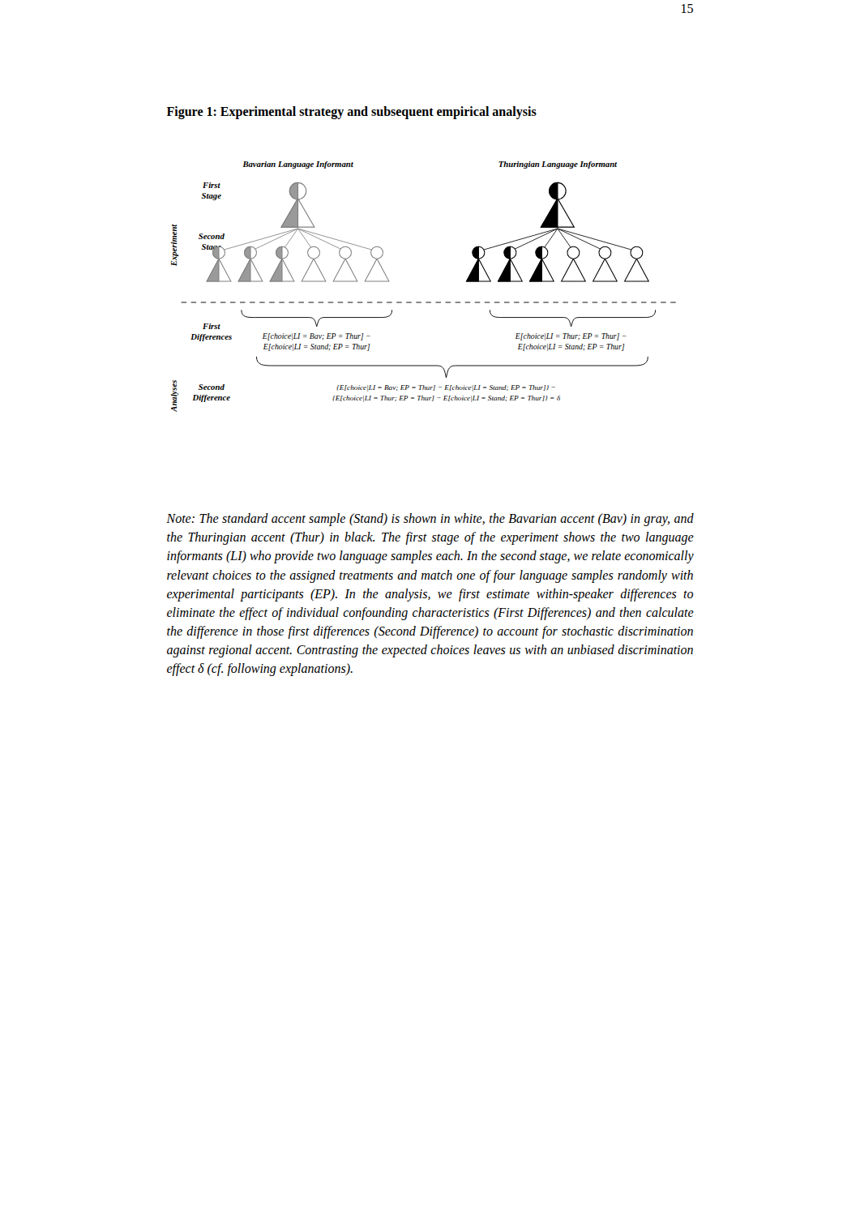15
Figure 1: Experimental strategy and subsequent empirical analysis
Bavarian Language Informant Thuringian Language Informant Experiment Analyses First Stage Second Stage First Differences Second Difference E[choice|LI = Bav; EP = Thur] − E[choice|LI = Stand; EP = Thur] E[choice|LI = Thur; EP = Thur] − E[choice|LI = Stand; EP = Thur] {E[choice|LI = Bav; EP = Thur] − E[choice|LI = Stand; EP = Thur]} − {E[choice|LI = Thur; EP = Thur] − E[choice|LI = Stand; EP = Thur]} = δ
Note: The standard accent sample (Stand) is shown in white, the Bavarian accent (Bav) in gray, and the Thuringian accent (Thur) in black. The first stage of the experiment shows the two language informants (LI) who provide two language samples each. In the second stage, we relate economically relevant choices to the assigned treatments and match one of four language samples randomly with experimental participants (EP). In the analysis, we first estimate within-speaker differences to eliminate the effect of individual confounding characteristics (First Differences) and then calculate the difference in those first differences (Second Difference) to account for stochastic discrimination against regional accent. Contrasting the expected choices leaves us with an unbiased discrimination effect δ (cf. following explanations).